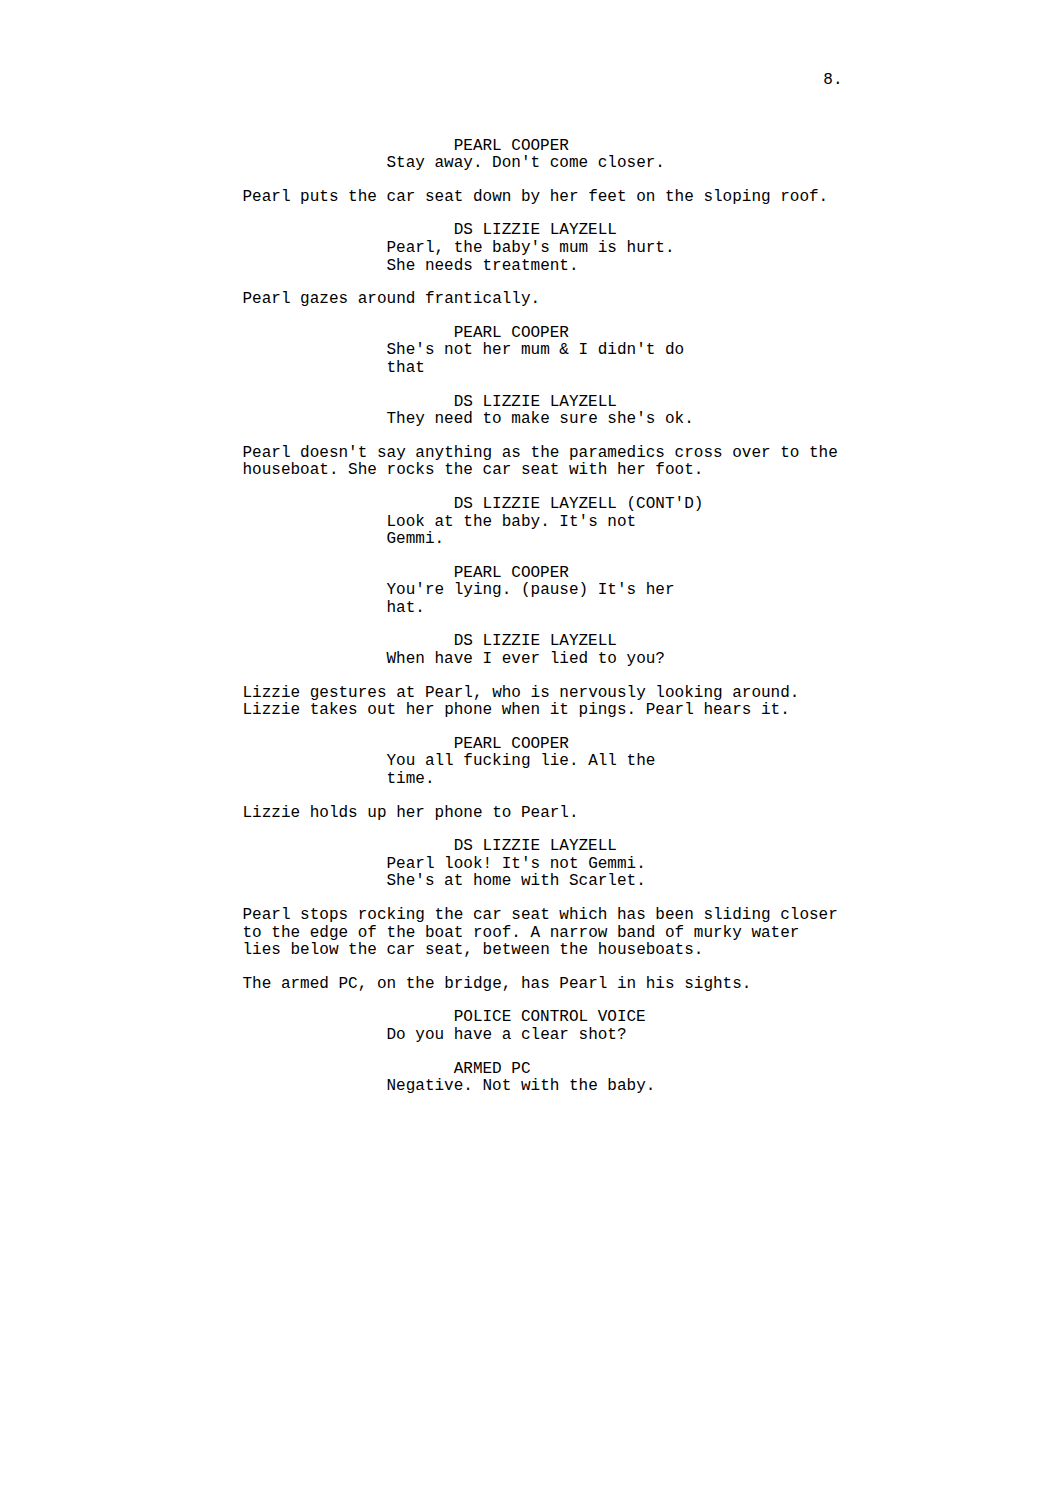8.
PEARL COOPER
Stay away. Don't come closer.
Pearl puts the car seat down by her feet on the sloping roof.
DS LIZZIE LAYZELL
Pearl, the baby's mum is hurt. She needs treatment.
Pearl gazes around frantically.
PEARL COOPER
She's not her mum & I didn't do that
DS LIZZIE LAYZELL
They need to make sure she's ok.
Pearl doesn't say anything as the paramedics cross over to the houseboat. She rocks the car seat with her foot.
DS LIZZIE LAYZELL (CONT'D)
Look at the baby. It's not Gemmi.
PEARL COOPER
You're lying. (pause) It's her hat.
DS LIZZIE LAYZELL
When have I ever lied to you?
Lizzie gestures at Pearl, who is nervously looking around. Lizzie takes out her phone when it pings. Pearl hears it.
PEARL COOPER
You all fucking lie. All the time.
Lizzie holds up her phone to Pearl.
DS LIZZIE LAYZELL
Pearl look! It's not Gemmi. She's at home with Scarlet.
Pearl stops rocking the car seat which has been sliding closer to the edge of the boat roof. A narrow band of murky water lies below the car seat, between the houseboats.
The armed PC, on the bridge, has Pearl in his sights.
POLICE CONTROL VOICE
Do you have a clear shot?
ARMED PC
Negative. Not with the baby.